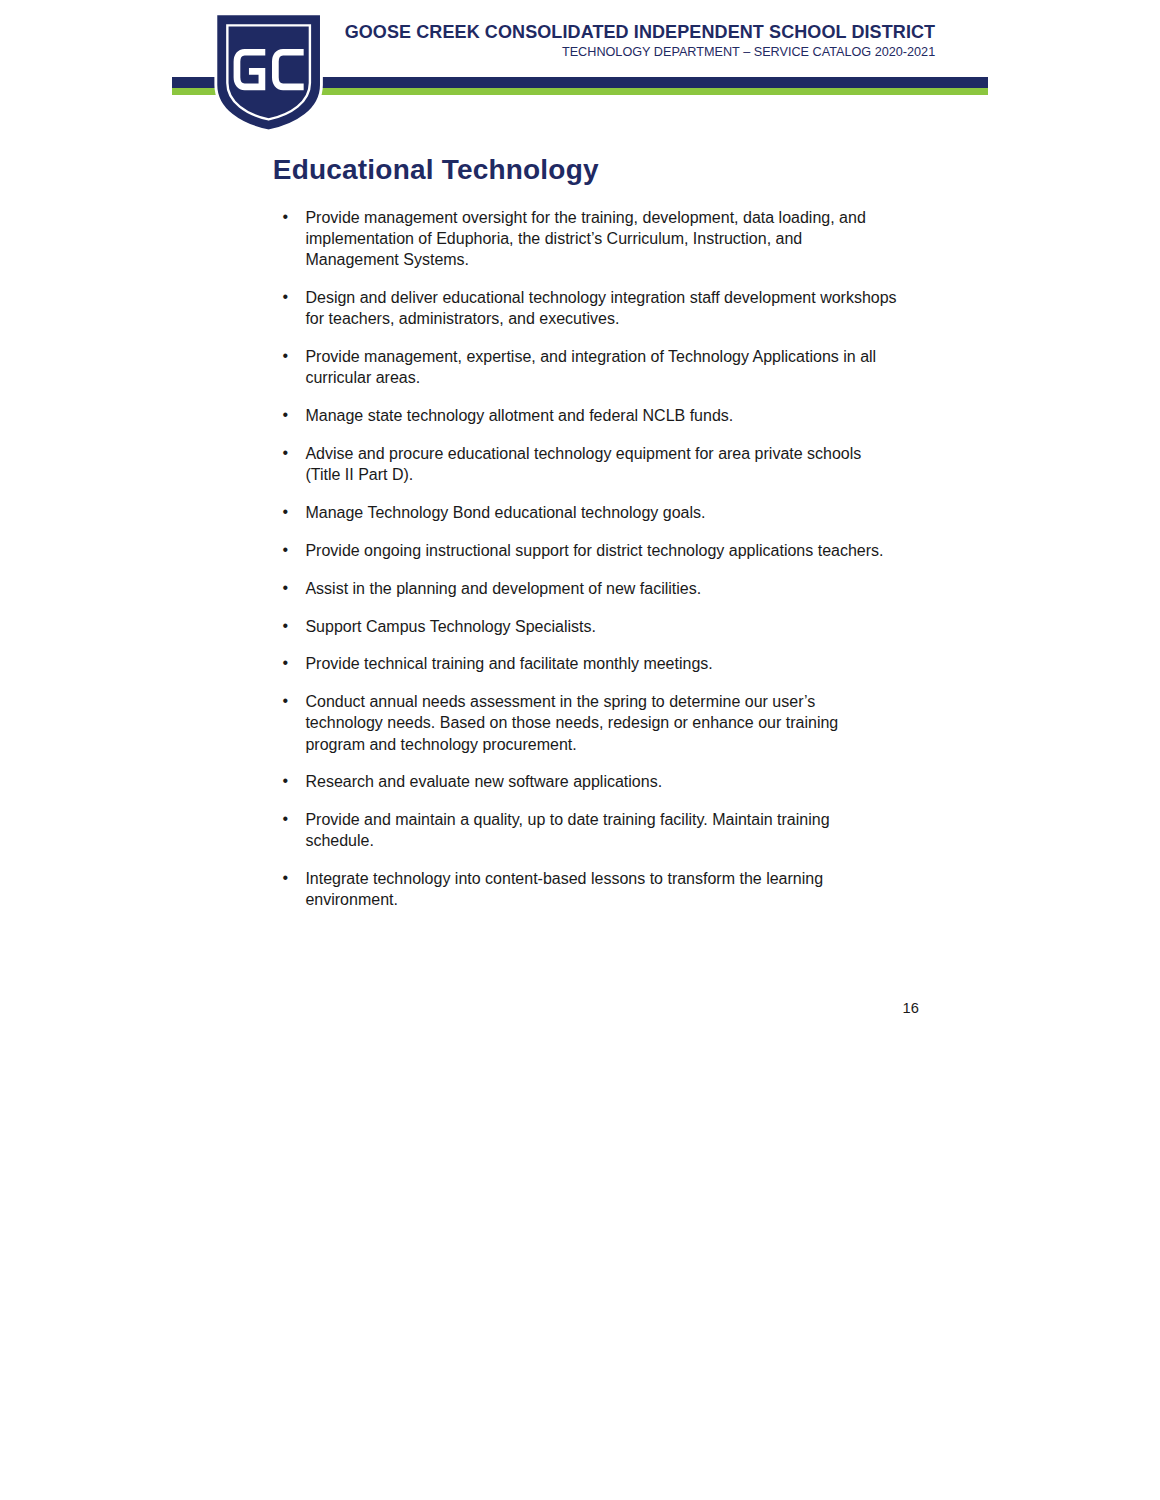GOOSE CREEK CONSOLIDATED INDEPENDENT SCHOOL DISTRICT
TECHNOLOGY DEPARTMENT – SERVICE CATALOG 2020-2021
Educational Technology
Provide management oversight for the training, development, data loading, and implementation of Eduphoria, the district’s Curriculum, Instruction, and Management Systems.
Design and deliver educational technology integration staff development workshops for teachers, administrators, and executives.
Provide management, expertise, and integration of Technology Applications in all curricular areas.
Manage state technology allotment and federal NCLB funds.
Advise and procure educational technology equipment for area private schools (Title II Part D).
Manage Technology Bond educational technology goals.
Provide ongoing instructional support for district technology applications teachers.
Assist in the planning and development of new facilities.
Support Campus Technology Specialists.
Provide technical training and facilitate monthly meetings.
Conduct annual needs assessment in the spring to determine our user’s technology needs. Based on those needs, redesign or enhance our training program and technology procurement.
Research and evaluate new software applications.
Provide and maintain a quality, up to date training facility. Maintain training schedule.
Integrate technology into content-based lessons to transform the learning environment.
16